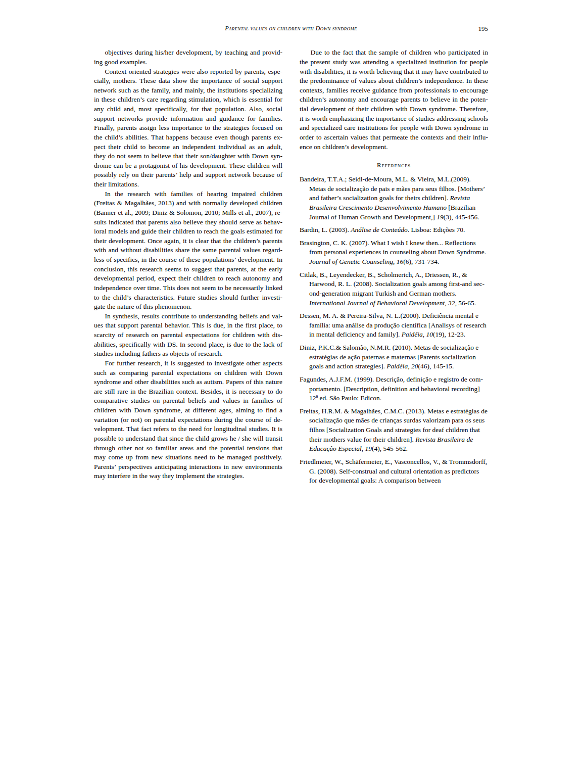Parental values on children with Down syndrome
195
objectives during his/her development, by teaching and providing good examples.
Context-oriented strategies were also reported by parents, especially, mothers. These data show the importance of social support network such as the family, and mainly, the institutions specializing in these children’s care regarding stimulation, which is essential for any child and, most specifically, for that population. Also, social support networks provide information and guidance for families. Finally, parents assign less importance to the strategies focused on the child’s abilities. That happens because even though parents expect their child to become an independent individual as an adult, they do not seem to believe that their son/daughter with Down syndrome can be a protagonist of his development. These children will possibly rely on their parents’ help and support network because of their limitations.
In the research with families of hearing impaired children (Freitas & Magalhães, 2013) and with normally developed children (Banner et al., 2009; Diniz & Solomon, 2010; Mills et al., 2007), results indicated that parents also believe they should serve as behavioral models and guide their children to reach the goals estimated for their development. Once again, it is clear that the children’s parents with and without disabilities share the same parental values regardless of specifics, in the course of these populations’ development. In conclusion, this research seems to suggest that parents, at the early developmental period, expect their children to reach autonomy and independence over time. This does not seem to be necessarily linked to the child’s characteristics. Future studies should further investigate the nature of this phenomenon.
In synthesis, results contribute to understanding beliefs and values that support parental behavior. This is due, in the first place, to scarcity of research on parental expectations for children with disabilities, specifically with DS. In second place, is due to the lack of studies including fathers as objects of research.
For further research, it is suggested to investigate other aspects such as comparing parental expectations on children with Down syndrome and other disabilities such as autism. Papers of this nature are still rare in the Brazilian context. Besides, it is necessary to do comparative studies on parental beliefs and values in families of children with Down syndrome, at different ages, aiming to find a variation (or not) on parental expectations during the course of development. That fact refers to the need for longitudinal studies. It is possible to understand that since the child grows he / she will transit through other not so familiar areas and the potential tensions that may come up from new situations need to be managed positively. Parents’ perspectives anticipating interactions in new environments may interfere in the way they implement the strategies.
Due to the fact that the sample of children who participated in the present study was attending a specialized institution for people with disabilities, it is worth believing that it may have contributed to the predominance of values about children’s independence. In these contexts, families receive guidance from professionals to encourage children’s autonomy and encourage parents to believe in the potential development of their children with Down syndrome. Therefore, it is worth emphasizing the importance of studies addressing schools and specialized care institutions for people with Down syndrome in order to ascertain values that permeate the contexts and their influence on children’s development.
References
Bandeira, T.T.A.; Seidl-de-Moura, M.L. & Vieira, M.L.(2009). Metas de socialização de pais e mães para seus filhos. [Mothers’ and father’s socialization goals for theirs children]. Revista Brasileira Crescimento Desenvolvimento Humano [Brazilian Journal of Human Growth and Development,] 19(3), 445-456.
Bardin, L. (2003). Análise de Conteúdo. Lisboa: Edições 70.
Brasington, C. K. (2007). What I wish I knew then... Reflections from personal experiences in counseling about Down Syndrome. Journal of Genetic Counseling, 16(6), 731-734.
Citlak, B., Leyendecker, B., Scholmerich, A., Driessen, R., & Harwood, R. L. (2008). Socialization goals among first-and second-generation migrant Turkish and German mothers. International Journal of Behavioral Development, 32, 56-65.
Dessen, M. A. & Pereira-Silva, N. L.(2000). Deficiência mental e família: uma análise da produção científica [Analisys of research in mental deficiency and family]. Paidéia, 10(19), 12-23.
Diniz, P.K.C.& Salomão, N.M.R. (2010). Metas de socialização e estratégias de ação paternas e maternas [Parents socialization goals and action strategies]. Paidéia, 20(46), 145-15.
Fagundes, A.J.F.M. (1999). Descrição, definição e registro de comportamento. [Description, definition and behavioral recording] 12ª ed. São Paulo: Edicon.
Freitas, H.R.M. & Magalhães, C.M.C. (2013). Metas e estratégias de socialização que mães de crianças surdas valorizam para os seus filhos [Socialization Goals and strategies for deaf children that their mothers value for their children]. Revista Brasileira de Educação Especial, 19(4), 545-562.
Friedlmeier, W., Schäfermeier, E., Vasconcellos, V., & Trommsdorff, G. (2008). Self-construal and cultural orientation as predictors for developmental goals: A comparison between